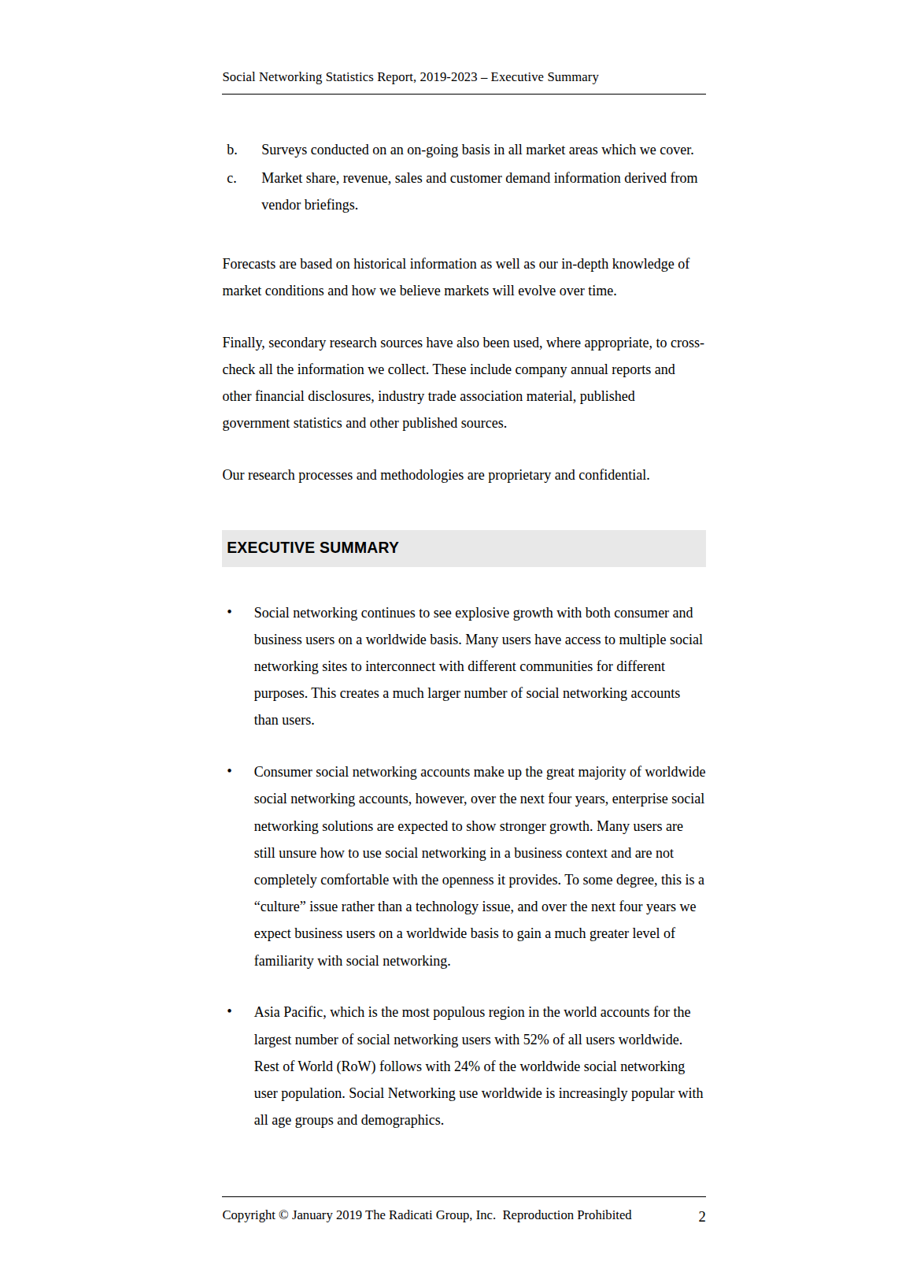Social Networking Statistics Report, 2019-2023 – Executive Summary
b. Surveys conducted on an on-going basis in all market areas which we cover.
c. Market share, revenue, sales and customer demand information derived from vendor briefings.
Forecasts are based on historical information as well as our in-depth knowledge of market conditions and how we believe markets will evolve over time.
Finally, secondary research sources have also been used, where appropriate, to cross-check all the information we collect. These include company annual reports and other financial disclosures, industry trade association material, published government statistics and other published sources.
Our research processes and methodologies are proprietary and confidential.
EXECUTIVE SUMMARY
Social networking continues to see explosive growth with both consumer and business users on a worldwide basis. Many users have access to multiple social networking sites to interconnect with different communities for different purposes. This creates a much larger number of social networking accounts than users.
Consumer social networking accounts make up the great majority of worldwide social networking accounts, however, over the next four years, enterprise social networking solutions are expected to show stronger growth. Many users are still unsure how to use social networking in a business context and are not completely comfortable with the openness it provides. To some degree, this is a “culture” issue rather than a technology issue, and over the next four years we expect business users on a worldwide basis to gain a much greater level of familiarity with social networking.
Asia Pacific, which is the most populous region in the world accounts for the largest number of social networking users with 52% of all users worldwide. Rest of World (RoW) follows with 24% of the worldwide social networking user population. Social Networking use worldwide is increasingly popular with all age groups and demographics.
Copyright © January 2019 The Radicati Group, Inc. Reproduction Prohibited
2